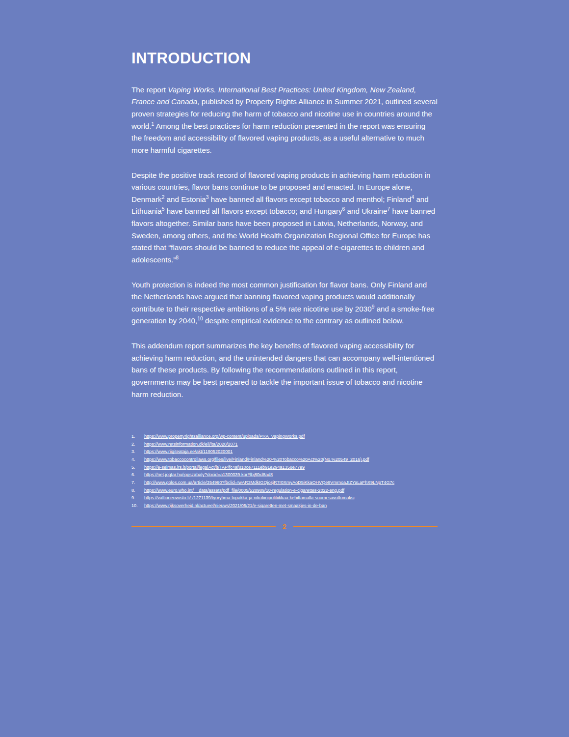INTRODUCTION
The report Vaping Works. International Best Practices: United Kingdom, New Zealand, France and Canada, published by Property Rights Alliance in Summer 2021, outlined several proven strategies for reducing the harm of tobacco and nicotine use in countries around the world.1 Among the best practices for harm reduction presented in the report was ensuring the freedom and accessibility of flavored vaping products, as a useful alternative to much more harmful cigarettes.
Despite the positive track record of flavored vaping products in achieving harm reduction in various countries, flavor bans continue to be proposed and enacted. In Europe alone, Denmark2 and Estonia3 have banned all flavors except tobacco and menthol; Finland4 and Lithuania5 have banned all flavors except tobacco; and Hungary6 and Ukraine7 have banned flavors altogether. Similar bans have been proposed in Latvia, Netherlands, Norway, and Sweden, among others, and the World Health Organization Regional Office for Europe has stated that “flavors should be banned to reduce the appeal of e-cigarettes to children and adolescents.”8
Youth protection is indeed the most common justification for flavor bans. Only Finland and the Netherlands have argued that banning flavored vaping products would additionally contribute to their respective ambitions of a 5% rate nicotine use by 20309 and a smoke-free generation by 2040,10 despite empirical evidence to the contrary as outlined below.
This addendum report summarizes the key benefits of flavored vaping accessibility for achieving harm reduction, and the unintended dangers that can accompany well-intentioned bans of these products. By following the recommendations outlined in this report, governments may be best prepared to tackle the important issue of tobacco and nicotine harm reduction.
https://www.propertyrightsalliance.org/wp-content/uploads/PRA_VapingWorks.pdf
https://www.retsinformation.dk/eli/lta/2020/2071
https://www.riigiteataja.ee/akt/119052020001
https://www.tobaccocontrollaws.org/files/live/Finland/Finland%20-%20Tobacco%20Act%20(No.%20549_2016).pdf
https://e-seimas.lrs.lt/portal/legalAct/lt/TAP/fc4af810ce7111eb91e294a1358e77e9
https://net.jogtar.hu/jogszabaly?docid=a1300039.kor#lbj80id8ad8
http://www.golos.com.ua/article/354960?fbclid=IwAR3MdkIGOjosjR7r0XmyAoD5iKkaOHVQe9VmrnoaJIZYaLaFhX9LNpT4G7c
https://www.euro.who.int/__data/assets/pdf_file/0005/528989/10-regulation-e-cigarettes-2022-eng.pdf
https://valtioneuvosto.fi/-/1271139/tyoryhma-tupakka-ja-nikotiinipolitiikkaa-kehittamalla-suomi-savuttomaksi
https://www.rijksoverheid.nl/actueel/nieuws/2021/05/21/e-sigaretten-met-smaakjes-in-de-ban
2